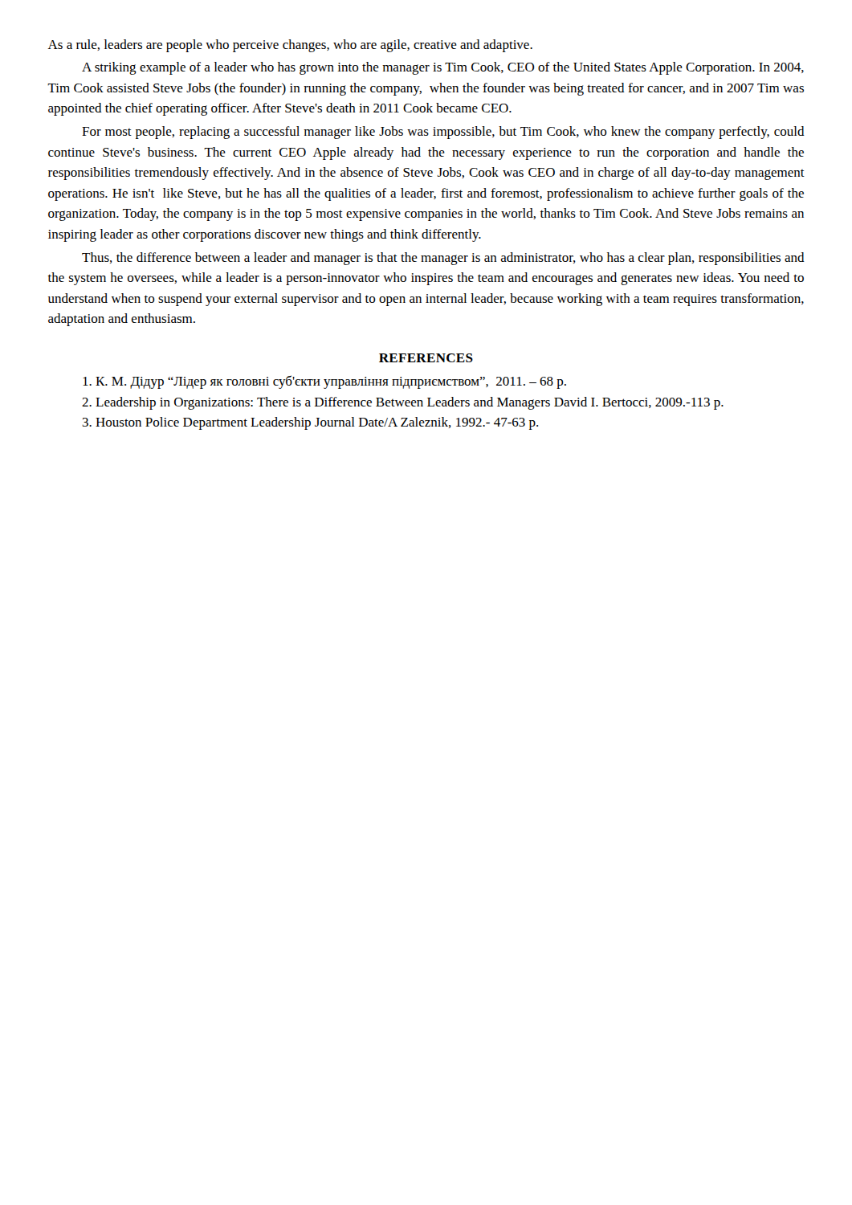As a rule, leaders are people who perceive changes, who are agile, creative and adaptive.
A striking example of a leader who has grown into the manager is Tim Cook, CEO of the United States Apple Corporation. In 2004, Tim Cook assisted Steve Jobs (the founder) in running the company, when the founder was being treated for cancer, and in 2007 Tim was appointed the chief operating officer. After Steve's death in 2011 Cook became CEO.
For most people, replacing a successful manager like Jobs was impossible, but Tim Cook, who knew the company perfectly, could continue Steve's business. The current CEO Apple already had the necessary experience to run the corporation and handle the responsibilities tremendously effectively. And in the absence of Steve Jobs, Cook was CEO and in charge of all day-to-day management operations. He isn't like Steve, but he has all the qualities of a leader, first and foremost, professionalism to achieve further goals of the organization. Today, the company is in the top 5 most expensive companies in the world, thanks to Tim Cook. And Steve Jobs remains an inspiring leader as other corporations discover new things and think differently.
Thus, the difference between a leader and manager is that the manager is an administrator, who has a clear plan, responsibilities and the system he oversees, while a leader is a person-innovator who inspires the team and encourages and generates new ideas. You need to understand when to suspend your external supervisor and to open an internal leader, because working with a team requires transformation, adaptation and enthusiasm.
REFERENCES
1. К. М. Дідур “Лідер як головні суб'єкти управління підприємством”, 2011. – 68 p.
2. Leadership in Organizations: There is a Difference Between Leaders and Managers David I. Bertocci, 2009.-113 p.
3. Houston Police Department Leadership Journal Date/A Zaleznik, 1992.- 47-63 p.